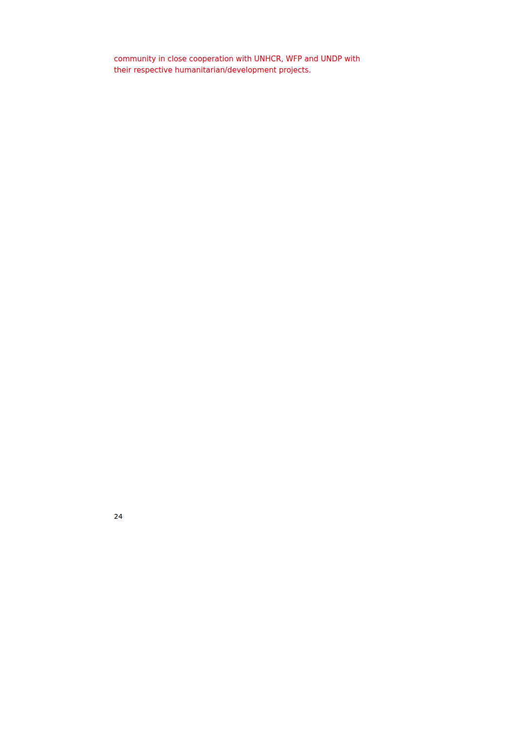community in close cooperation with UNHCR, WFP and UNDP with their respective humanitarian/development projects.
24